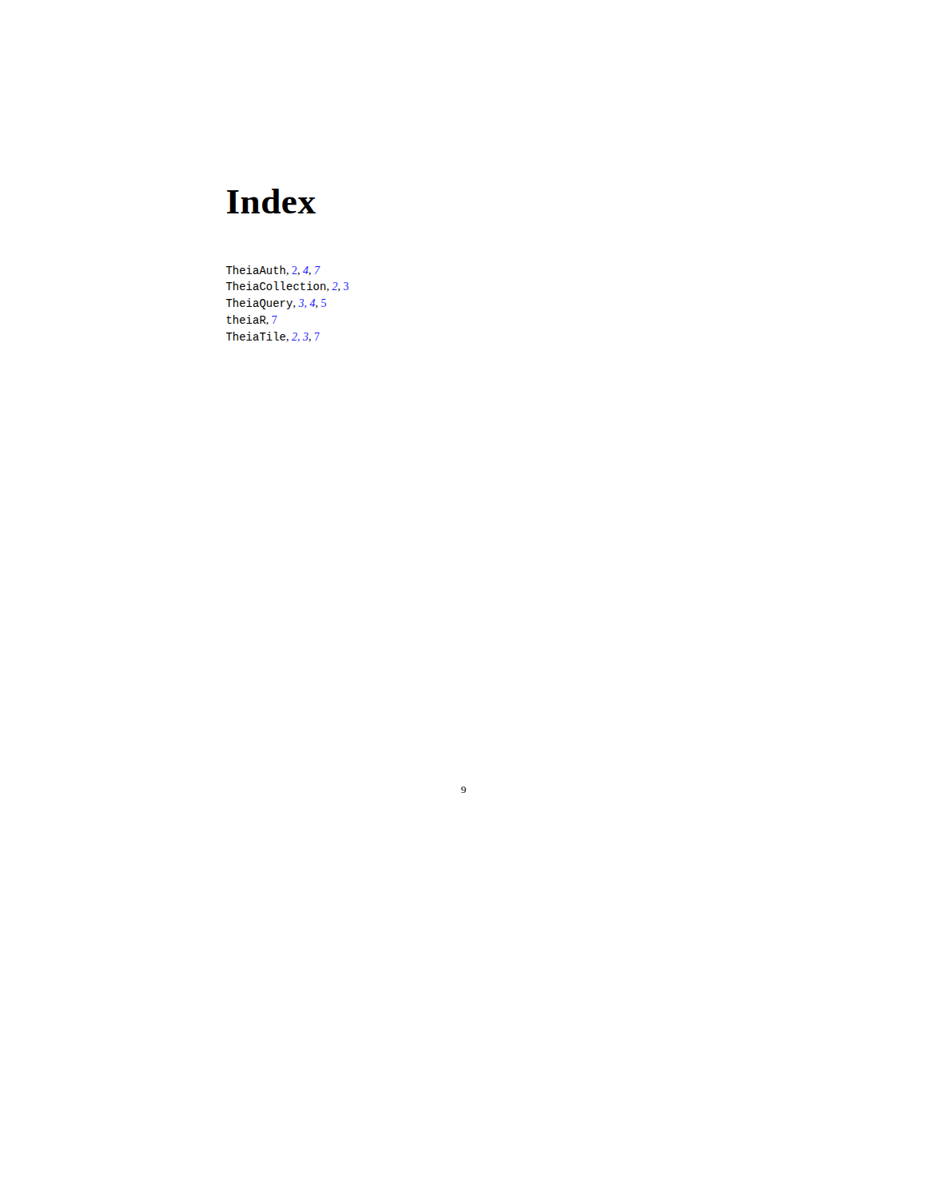Index
TheiaAuth, 2, 4, 7
TheiaCollection, 2, 3
TheiaQuery, 3, 4, 5
theiaR, 7
TheiaTile, 2, 3, 7
9